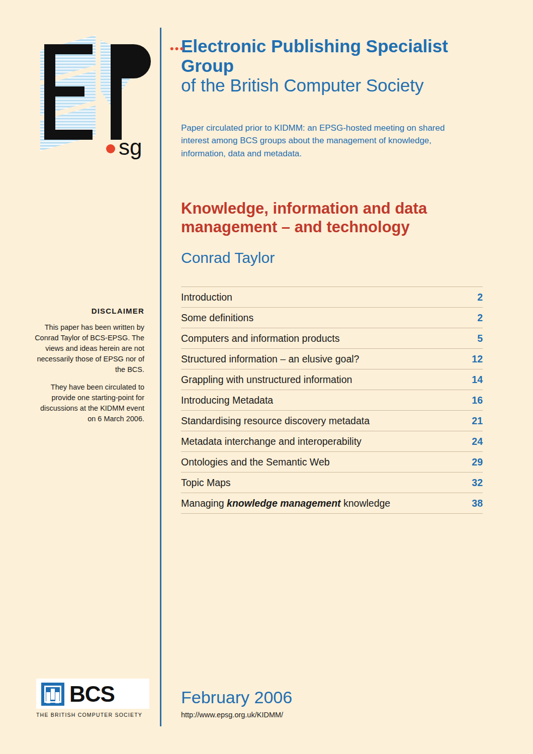sg
DISCLAIMER
This paper has been written by Conrad Taylor of BCS-EPSG. The views and ideas herein are not necessarily those of EPSG nor of the BCS.
They have been circulated to provide one starting-point for discussions at the KIDMM event on 6 March 2006.
BCS
The British Computer Society
•••
Electronic Publishing Specialist Group of the British Computer Society
Paper circulated prior to KIDMM: an EPSG-hosted meeting on shared interest among BCS groups about the management of knowledge, information, data and metadata.
Knowledge, information and data management – and technology
Conrad Taylor
| Introduction | 2 |
| Some definitions | 2 |
| Computers and information products | 5 |
| Structured information – an elusive goal? | 12 |
| Grappling with unstructured information | 14 |
| Introducing Metadata | 16 |
| Standardising resource discovery metadata | 21 |
| Metadata interchange and interoperability | 24 |
| Ontologies and the Semantic Web | 29 |
| Topic Maps | 32 |
| Managing knowledge management knowledge | 38 |
February 2006
http://www.epsg.org.uk/KIDMM/